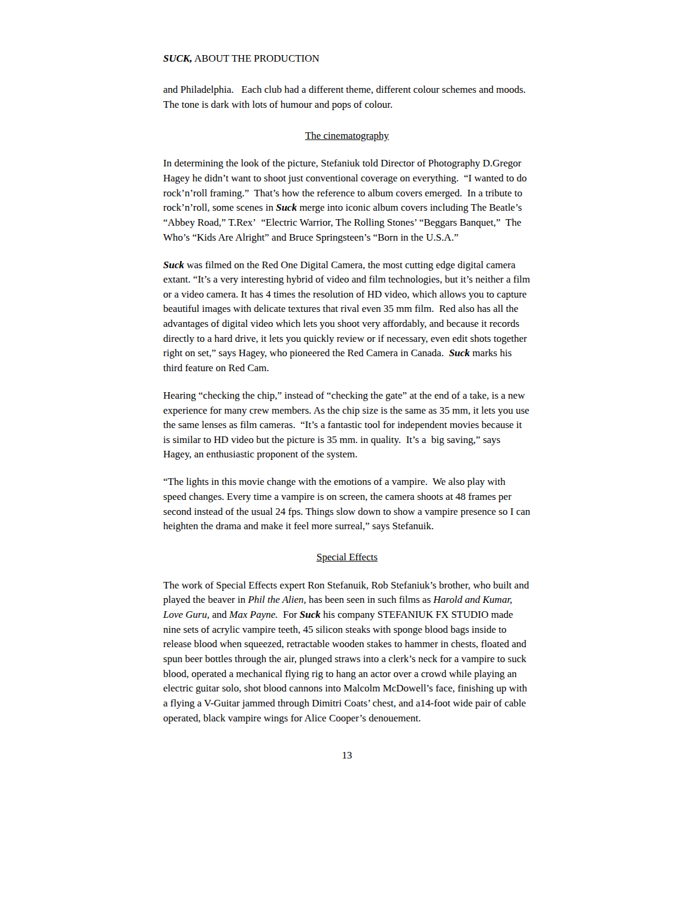SUCK, ABOUT THE PRODUCTION
and Philadelphia. Each club had a different theme, different colour schemes and moods. The tone is dark with lots of humour and pops of colour.
The cinematography
In determining the look of the picture, Stefaniuk told Director of Photography D.Gregor Hagey he didn’t want to shoot just conventional coverage on everything. “I wanted to do rock’n’roll framing.” That’s how the reference to album covers emerged. In a tribute to rock’n’roll, some scenes in Suck merge into iconic album covers including The Beatle’s “Abbey Road,” T.Rex’ “Electric Warrior, The Rolling Stones’ “Beggars Banquet,” The Who’s “Kids Are Alright” and Bruce Springsteen’s “Born in the U.S.A.”
Suck was filmed on the Red One Digital Camera, the most cutting edge digital camera extant. “It’s a very interesting hybrid of video and film technologies, but it’s neither a film or a video camera. It has 4 times the resolution of HD video, which allows you to capture beautiful images with delicate textures that rival even 35 mm film. Red also has all the advantages of digital video which lets you shoot very affordably, and because it records directly to a hard drive, it lets you quickly review or if necessary, even edit shots together right on set,” says Hagey, who pioneered the Red Camera in Canada. Suck marks his third feature on Red Cam.
Hearing “checking the chip,” instead of “checking the gate” at the end of a take, is a new experience for many crew members. As the chip size is the same as 35 mm, it lets you use the same lenses as film cameras. “It’s a fantastic tool for independent movies because it is similar to HD video but the picture is 35 mm. in quality. It’s a big saving,” says Hagey, an enthusiastic proponent of the system.
“The lights in this movie change with the emotions of a vampire. We also play with speed changes. Every time a vampire is on screen, the camera shoots at 48 frames per second instead of the usual 24 fps. Things slow down to show a vampire presence so I can heighten the drama and make it feel more surreal,” says Stefanuik.
Special Effects
The work of Special Effects expert Ron Stefanuik, Rob Stefaniuk’s brother, who built and played the beaver in Phil the Alien, has been seen in such films as Harold and Kumar, Love Guru, and Max Payne. For Suck his company STEFANIUK FX STUDIO made nine sets of acrylic vampire teeth, 45 silicon steaks with sponge blood bags inside to release blood when squeezed, retractable wooden stakes to hammer in chests, floated and spun beer bottles through the air, plunged straws into a clerk’s neck for a vampire to suck blood, operated a mechanical flying rig to hang an actor over a crowd while playing an electric guitar solo, shot blood cannons into Malcolm McDowell’s face, finishing up with a flying a V-Guitar jammed through Dimitri Coats’ chest, and a14-foot wide pair of cable operated, black vampire wings for Alice Cooper’s denouement.
13